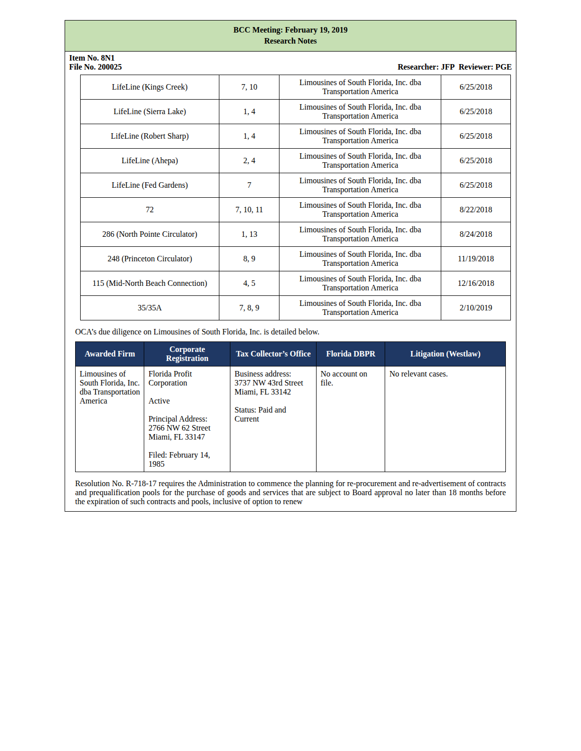BCC Meeting: February 19, 2019
Research Notes
Item No. 8N1
File No. 200025 Researcher: JFP Reviewer: PGE
| LifeLine (Kings Creek) | 7, 10 | Limousines of South Florida, Inc. dba Transportation America | 6/25/2018 |
| LifeLine (Sierra Lake) | 1, 4 | Limousines of South Florida, Inc. dba Transportation America | 6/25/2018 |
| LifeLine (Robert Sharp) | 1, 4 | Limousines of South Florida, Inc. dba Transportation America | 6/25/2018 |
| LifeLine (Ahepa) | 2, 4 | Limousines of South Florida, Inc. dba Transportation America | 6/25/2018 |
| LifeLine (Fed Gardens) | 7 | Limousines of South Florida, Inc. dba Transportation America | 6/25/2018 |
| 72 | 7, 10, 11 | Limousines of South Florida, Inc. dba Transportation America | 8/22/2018 |
| 286 (North Pointe Circulator) | 1, 13 | Limousines of South Florida, Inc. dba Transportation America | 8/24/2018 |
| 248 (Princeton Circulator) | 8, 9 | Limousines of South Florida, Inc. dba Transportation America | 11/19/2018 |
| 115 (Mid-North Beach Connection) | 4, 5 | Limousines of South Florida, Inc. dba Transportation America | 12/16/2018 |
| 35/35A | 7, 8, 9 | Limousines of South Florida, Inc. dba Transportation America | 2/10/2019 |
OCA’s due diligence on Limousines of South Florida, Inc. is detailed below.
| Awarded Firm | Corporate Registration | Tax Collector’s Office | Florida DBPR | Litigation (Westlaw) |
| --- | --- | --- | --- | --- |
| Limousines of South Florida, Inc. dba Transportation America | Florida Profit Corporation Active Principal Address: 2766 NW 62 Street Miami, FL 33147 Filed: February 14, 1985 | Business address: 3737 NW 43rd Street Miami, FL 33142 Status: Paid and Current | No account on file. | No relevant cases. |
Resolution No. R-718-17 requires the Administration to commence the planning for re-procurement and re-advertisement of contracts and prequalification pools for the purchase of goods and services that are subject to Board approval no later than 18 months before the expiration of such contracts and pools, inclusive of option to renew